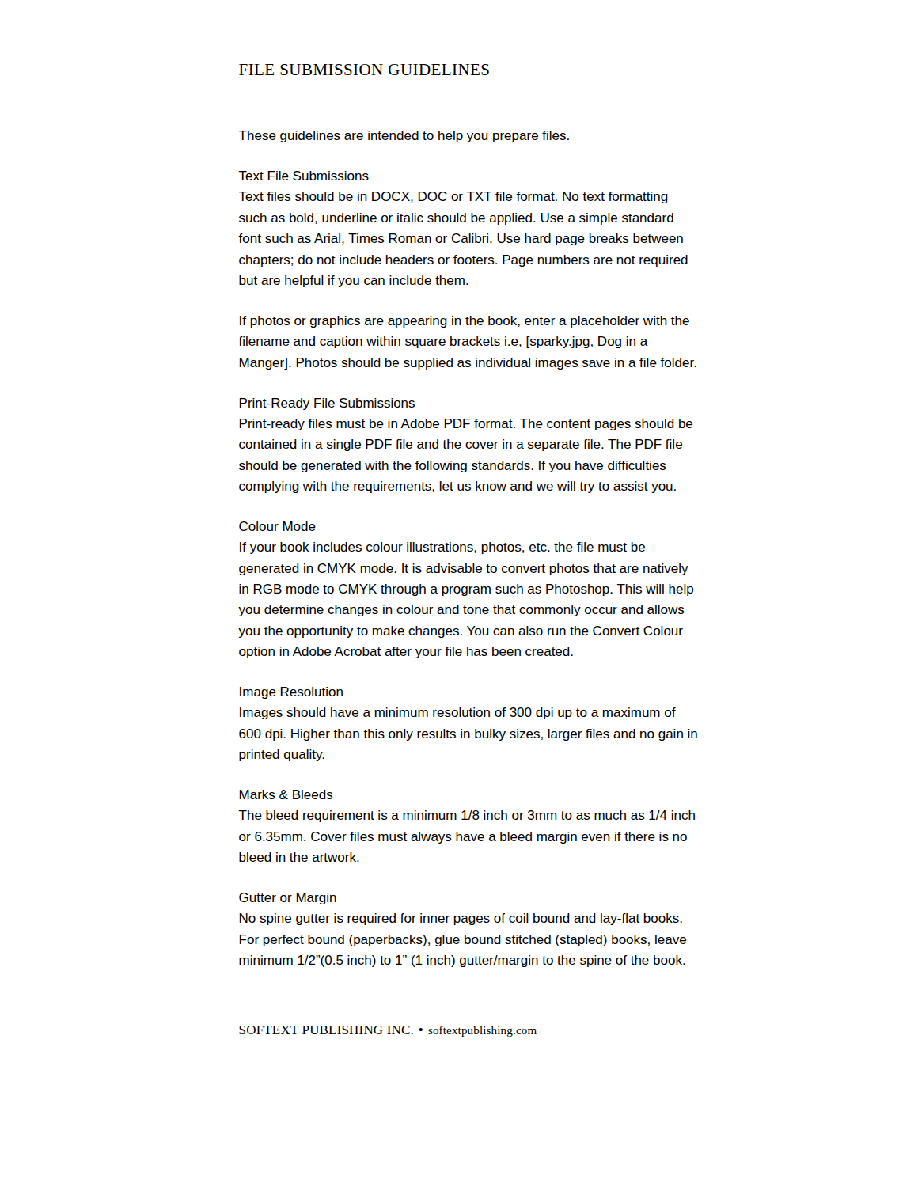FILE SUBMISSION GUIDELINES
These guidelines are intended to help you prepare files.
Text File Submissions
Text files should be in DOCX, DOC or TXT file format. No text formatting such as bold, underline or italic should be applied. Use a simple standard font such as Arial, Times Roman or Calibri. Use hard page breaks between chapters; do not include headers or footers. Page numbers are not required but are helpful if you can include them.
If photos or graphics are appearing in the book, enter a placeholder with the filename and caption within square brackets i.e, [sparky.jpg, Dog in a Manger]. Photos should be supplied as individual images save in a file folder.
Print-Ready File Submissions
Print-ready files must be in Adobe PDF format. The content pages should be contained in a single PDF file and the cover in a separate file. The PDF file should be generated with the following standards. If you have difficulties complying with the requirements, let us know and we will try to assist you.
Colour Mode
If your book includes colour illustrations, photos, etc. the file must be generated in CMYK mode. It is advisable to convert photos that are natively in RGB mode to CMYK through a program such as Photoshop. This will help you determine changes in colour and tone that commonly occur and allows you the opportunity to make changes. You can also run the Convert Colour option in Adobe Acrobat after your file has been created.
Image Resolution
Images should have a minimum resolution of 300 dpi up to a maximum of 600 dpi. Higher than this only results in bulky sizes, larger files and no gain in printed quality.
Marks & Bleeds
The bleed requirement is a minimum 1/8 inch or 3mm to as much as 1/4 inch or 6.35mm. Cover files must always have a bleed margin even if there is no bleed in the artwork.
Gutter or Margin
No spine gutter is required for inner pages of coil bound and lay-flat books. For perfect bound (paperbacks), glue bound stitched (stapled) books, leave minimum 1/2”(0.5 inch) to 1” (1 inch) gutter/margin to the spine of the book.
SOFTEXT PUBLISHING INC.•softextpublishing.com